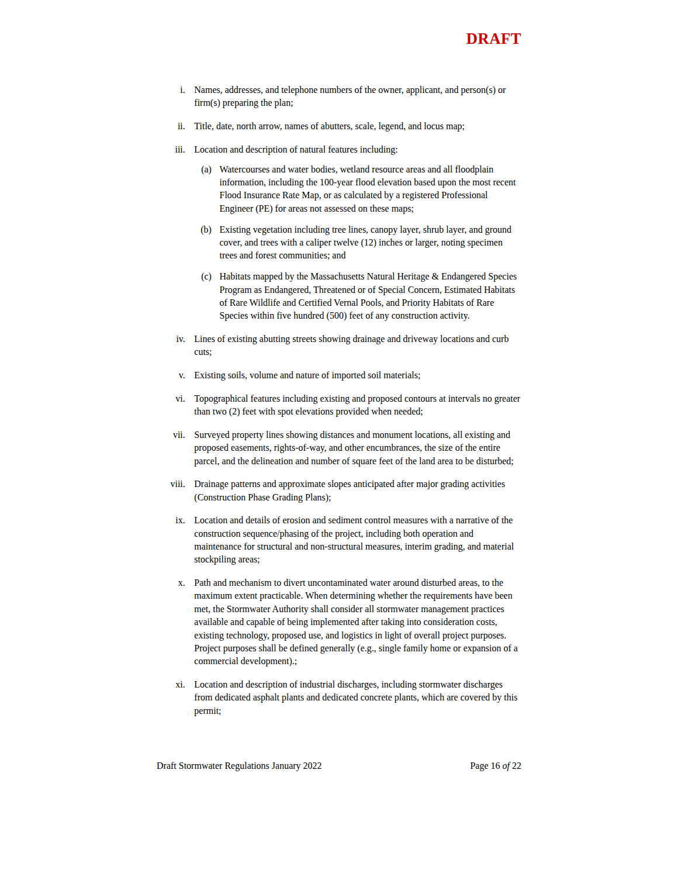DRAFT
Names, addresses, and telephone numbers of the owner, applicant, and person(s) or firm(s) preparing the plan;
Title, date, north arrow, names of abutters, scale, legend, and locus map;
Location and description of natural features including:
Watercourses and water bodies, wetland resource areas and all floodplain information, including the 100-year flood elevation based upon the most recent Flood Insurance Rate Map, or as calculated by a registered Professional Engineer (PE) for areas not assessed on these maps;
Existing vegetation including tree lines, canopy layer, shrub layer, and ground cover, and trees with a caliper twelve (12) inches or larger, noting specimen trees and forest communities; and
Habitats mapped by the Massachusetts Natural Heritage & Endangered Species Program as Endangered, Threatened or of Special Concern, Estimated Habitats of Rare Wildlife and Certified Vernal Pools, and Priority Habitats of Rare Species within five hundred (500) feet of any construction activity.
Lines of existing abutting streets showing drainage and driveway locations and curb cuts;
Existing soils, volume and nature of imported soil materials;
Topographical features including existing and proposed contours at intervals no greater than two (2) feet with spot elevations provided when needed;
Surveyed property lines showing distances and monument locations, all existing and proposed easements, rights-of-way, and other encumbrances, the size of the entire parcel, and the delineation and number of square feet of the land area to be disturbed;
Drainage patterns and approximate slopes anticipated after major grading activities (Construction Phase Grading Plans);
Location and details of erosion and sediment control measures with a narrative of the construction sequence/phasing of the project, including both operation and maintenance for structural and non-structural measures, interim grading, and material stockpiling areas;
Path and mechanism to divert uncontaminated water around disturbed areas, to the maximum extent practicable. When determining whether the requirements have been met, the Stormwater Authority shall consider all stormwater management practices available and capable of being implemented after taking into consideration costs, existing technology, proposed use, and logistics in light of overall project purposes. Project purposes shall be defined generally (e.g., single family home or expansion of a commercial development).;
Location and description of industrial discharges, including stormwater discharges from dedicated asphalt plants and dedicated concrete plants, which are covered by this permit;
Draft Stormwater Regulations January 2022
Page 16 of 22